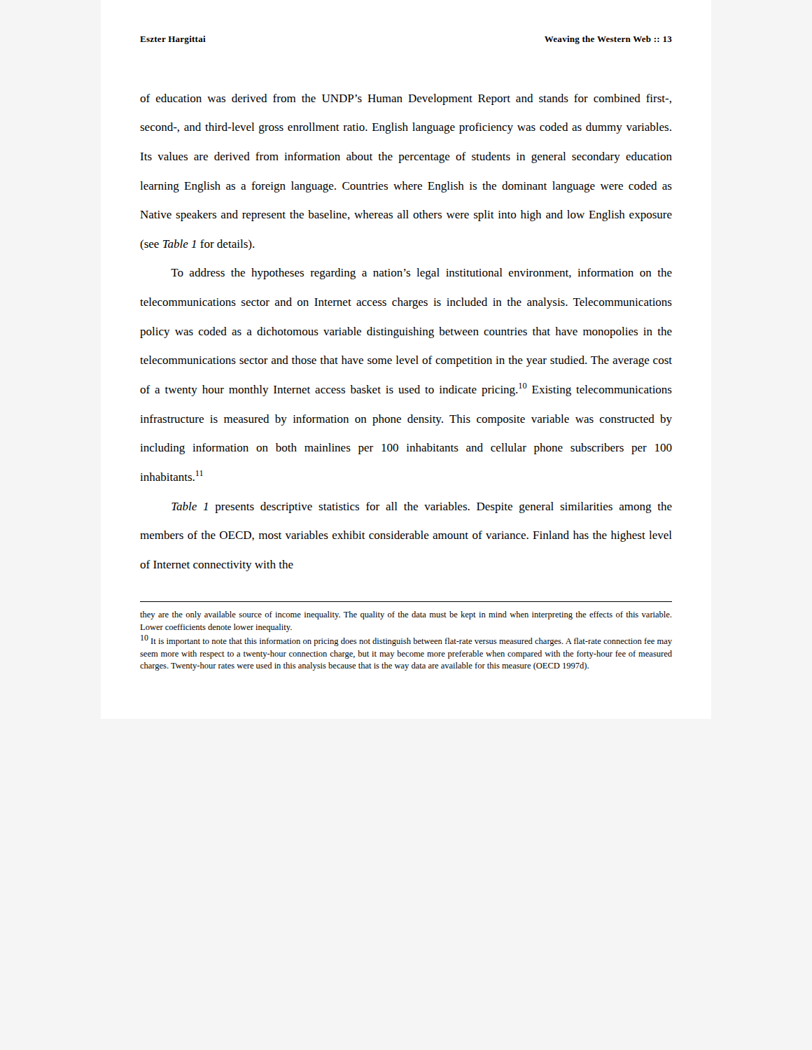Eszter Hargittai Weaving the Western Web :: 13
of education was derived from the UNDP’s Human Development Report and stands for combined first-, second-, and third-level gross enrollment ratio. English language proficiency was coded as dummy variables. Its values are derived from information about the percentage of students in general secondary education learning English as a foreign language. Countries where English is the dominant language were coded as Native speakers and represent the baseline, whereas all others were split into high and low English exposure (see Table 1 for details).
To address the hypotheses regarding a nation’s legal institutional environment, information on the telecommunications sector and on Internet access charges is included in the analysis. Telecommunications policy was coded as a dichotomous variable distinguishing between countries that have monopolies in the telecommunications sector and those that have some level of competition in the year studied. The average cost of a twenty hour monthly Internet access basket is used to indicate pricing.10 Existing telecommunications infrastructure is measured by information on phone density. This composite variable was constructed by including information on both mainlines per 100 inhabitants and cellular phone subscribers per 100 inhabitants.11
Table 1 presents descriptive statistics for all the variables. Despite general similarities among the members of the OECD, most variables exhibit considerable amount of variance. Finland has the highest level of Internet connectivity with the
they are the only available source of income inequality. The quality of the data must be kept in mind when interpreting the effects of this variable. Lower coefficients denote lower inequality.
10 It is important to note that this information on pricing does not distinguish between flat-rate versus measured charges. A flat-rate connection fee may seem more with respect to a twenty-hour connection charge, but it may become more preferable when compared with the forty-hour fee of measured charges. Twenty-hour rates were used in this analysis because that is the way data are available for this measure (OECD 1997d).